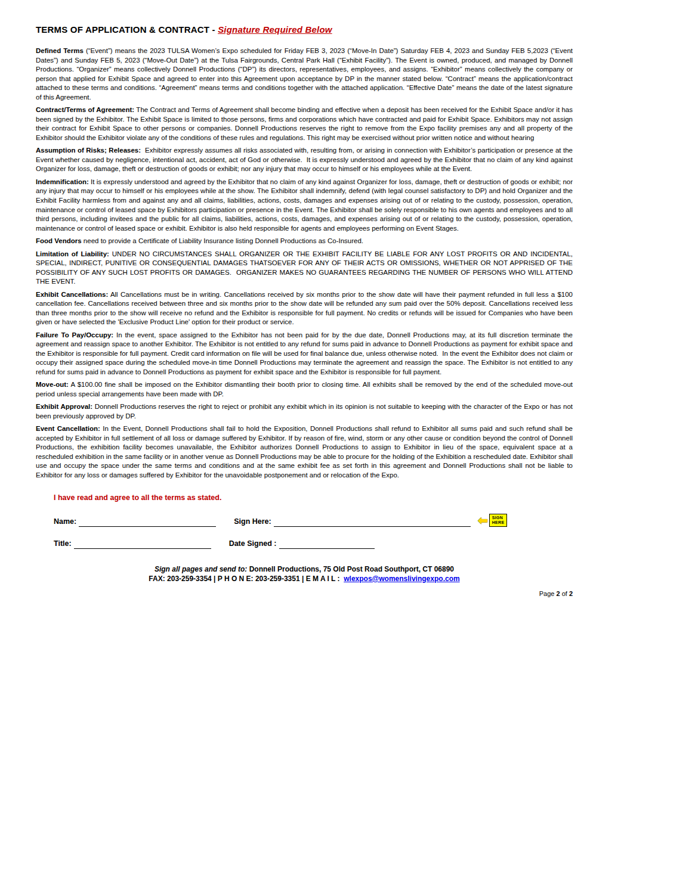TERMS OF APPLICATION & CONTRACT - Signature Required Below
Defined Terms (“Event”) means the 2023 TULSA Women’s Expo scheduled for Friday FEB 3, 2023 (“Move-In Date”) Saturday FEB 4, 2023 and Sunday FEB 5,2023 (“Event Dates”) and Sunday FEB 5, 2023 (“Move-Out Date”) at the Tulsa Fairgrounds, Central Park Hall (“Exhibit Facility”). The Event is owned, produced, and managed by Donnell Productions. “Organizer” means collectively Donnell Productions (“DP”) its directors, representatives, employees, and assigns. “Exhibitor” means collectively the company or person that applied for Exhibit Space and agreed to enter into this Agreement upon acceptance by DP in the manner stated below. “Contract” means the application/contract attached to these terms and conditions. “Agreement” means terms and conditions together with the attached application. “Effective Date” means the date of the latest signature of this Agreement.
Contract/Terms of Agreement: The Contract and Terms of Agreement shall become binding and effective when a deposit has been received for the Exhibit Space and/or it has been signed by the Exhibitor. The Exhibit Space is limited to those persons, firms and corporations which have contracted and paid for Exhibit Space. Exhibitors may not assign their contract for Exhibit Space to other persons or companies. Donnell Productions reserves the right to remove from the Expo facility premises any and all property of the Exhibitor should the Exhibitor violate any of the conditions of these rules and regulations. This right may be exercised without prior written notice and without hearing
Assumption of Risks; Releases: Exhibitor expressly assumes all risks associated with, resulting from, or arising in connection with Exhibitor’s participation or presence at the Event whether caused by negligence, intentional act, accident, act of God or otherwise. It is expressly understood and agreed by the Exhibitor that no claim of any kind against Organizer for loss, damage, theft or destruction of goods or exhibit; nor any injury that may occur to himself or his employees while at the Event.
Indemnification: It is expressly understood and agreed by the Exhibitor that no claim of any kind against Organizer for loss, damage, theft or destruction of goods or exhibit; nor any injury that may occur to himself or his employees while at the show. The Exhibitor shall indemnify, defend (with legal counsel satisfactory to DP) and hold Organizer and the Exhibit Facility harmless from and against any and all claims, liabilities, actions, costs, damages and expenses arising out of or relating to the custody, possession, operation, maintenance or control of leased space by Exhibitors participation or presence in the Event. The Exhibitor shall be solely responsible to his own agents and employees and to all third persons, including invitees and the public for all claims, liabilities, actions, costs, damages, and expenses arising out of or relating to the custody, possession, operation, maintenance or control of leased space or exhibit. Exhibitor is also held responsible for agents and employees performing on Event Stages.
Food Vendors need to provide a Certificate of Liability Insurance listing Donnell Productions as Co-Insured.
Limitation of Liability: UNDER NO CIRCUMSTANCES SHALL ORGANIZER OR THE EXHIBIT FACILITY BE LIABLE FOR ANY LOST PROFITS OR AND INCIDENTAL, SPECIAL, INDIRECT, PUNITIVE OR CONSEQUENTIAL DAMAGES THATSOEVER FOR ANY OF THEIR ACTS OR OMISSIONS, WHETHER OR NOT APPRISED OF THE POSSIBILITY OF ANY SUCH LOST PROFITS OR DAMAGES. ORGANIZER MAKES NO GUARANTEES REGARDING THE NUMBER OF PERSONS WHO WILL ATTEND THE EVENT.
Exhibit Cancellations: All Cancellations must be in writing. Cancellations received by six months prior to the show date will have their payment refunded in full less a $100 cancellation fee. Cancellations received between three and six months prior to the show date will be refunded any sum paid over the 50% deposit. Cancellations received less than three months prior to the show will receive no refund and the Exhibitor is responsible for full payment. No credits or refunds will be issued for Companies who have been given or have selected the 'Exclusive Product Line' option for their product or service.
Failure To Pay/Occupy: In the event, space assigned to the Exhibitor has not been paid for by the due date, Donnell Productions may, at its full discretion terminate the agreement and reassign space to another Exhibitor. The Exhibitor is not entitled to any refund for sums paid in advance to Donnell Productions as payment for exhibit space and the Exhibitor is responsible for full payment. Credit card information on file will be used for final balance due, unless otherwise noted. In the event the Exhibitor does not claim or occupy their assigned space during the scheduled move-in time Donnell Productions may terminate the agreement and reassign the space. The Exhibitor is not entitled to any refund for sums paid in advance to Donnell Productions as payment for exhibit space and the Exhibitor is responsible for full payment.
Move-out: A $100.00 fine shall be imposed on the Exhibitor dismantling their booth prior to closing time. All exhibits shall be removed by the end of the scheduled move-out period unless special arrangements have been made with DP.
Exhibit Approval: Donnell Productions reserves the right to reject or prohibit any exhibit which in its opinion is not suitable to keeping with the character of the Expo or has not been previously approved by DP.
Event Cancellation: In the Event, Donnell Productions shall fail to hold the Exposition, Donnell Productions shall refund to Exhibitor all sums paid and such refund shall be accepted by Exhibitor in full settlement of all loss or damage suffered by Exhibitor. If by reason of fire, wind, storm or any other cause or condition beyond the control of Donnell Productions, the exhibition facility becomes unavailable, the Exhibitor authorizes Donnell Productions to assign to Exhibitor in lieu of the space, equivalent space at a rescheduled exhibition in the same facility or in another venue as Donnell Productions may be able to procure for the holding of the Exhibition a rescheduled date. Exhibitor shall use and occupy the space under the same terms and conditions and at the same exhibit fee as set forth in this agreement and Donnell Productions shall not be liable to Exhibitor for any loss or damages suffered by Exhibitor for the unavoidable postponement and or relocation of the Expo.
I have read and agree to all the terms as stated.
Name: Sign Here: ⬅ SIGN
HERE
Title: Date Signed :
Sign all pages and send to: Donnell Productions, 75 Old Post Road Southport, CT 06890
FAX: 203-259-3354 | P H O N E: 203-259-3351 | E M A I L : wlexpos@womenslivingexpo.com
Page 2 of 2